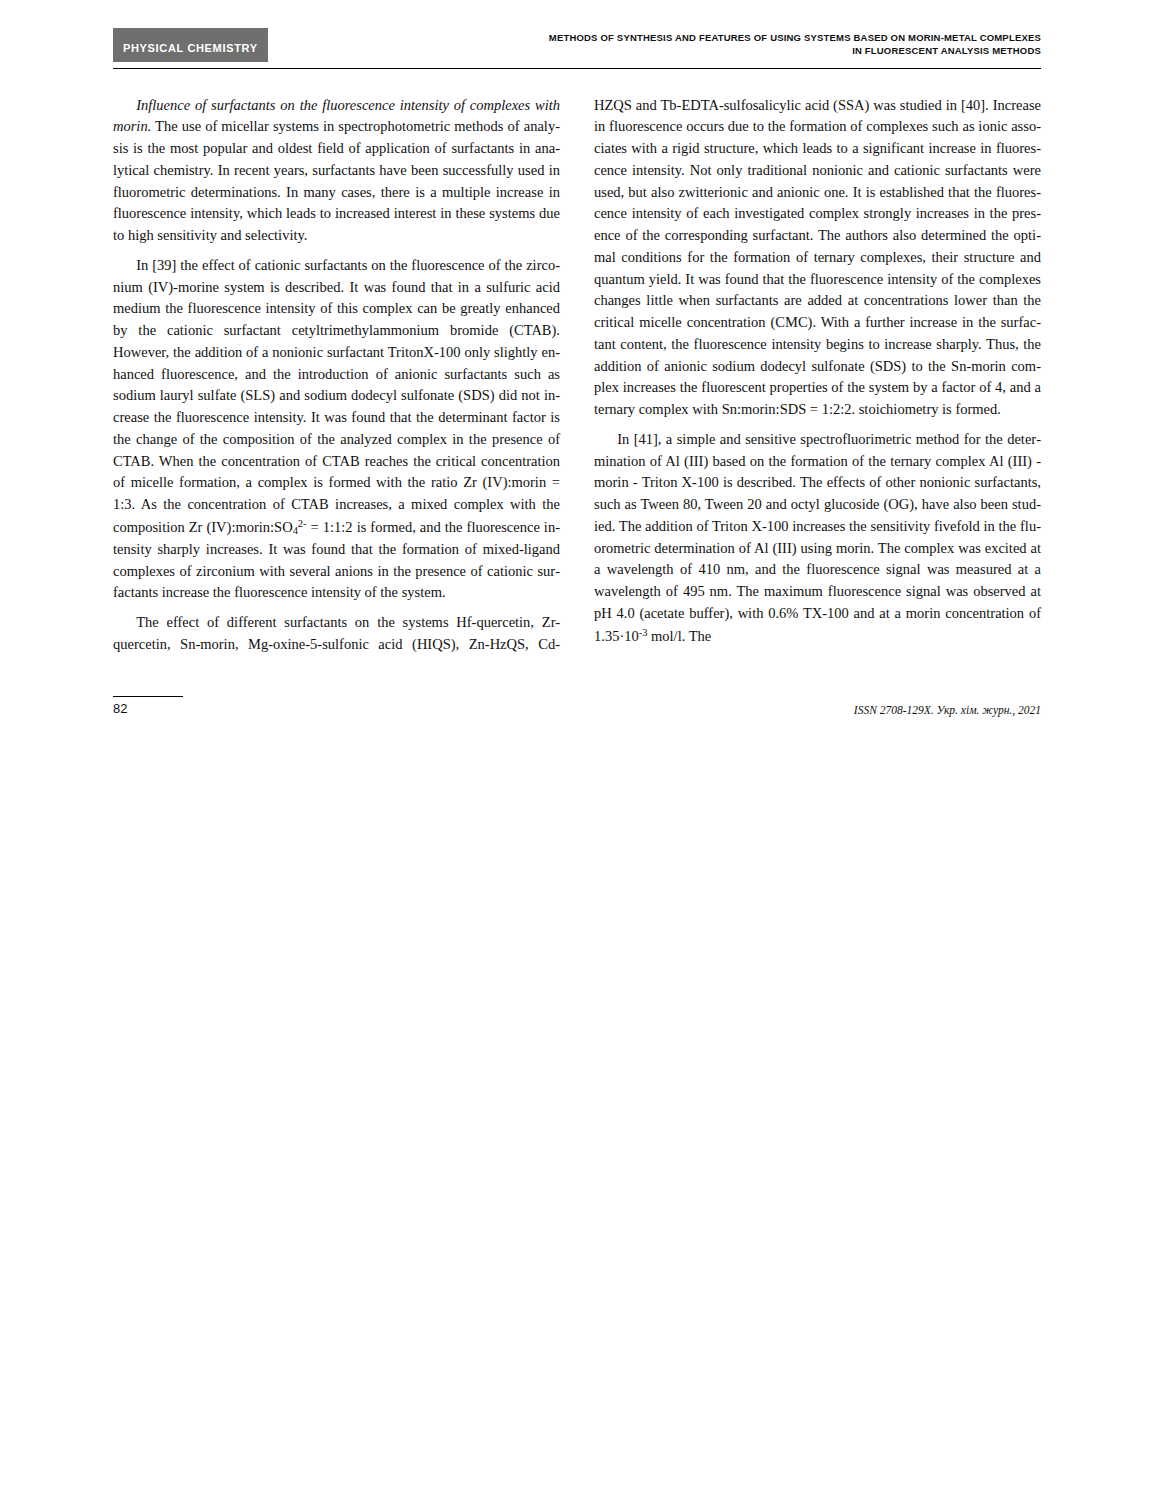PHYSICAL CHEMISTRY
Methods of synthesis and features of using systems based on morin-metal complexes
in fluorescent analysis methods
Influence of surfactants on the fluorescence intensity of complexes with morin. The use of micellar systems in spectrophotometric methods of analysis is the most popular and oldest field of application of surfactants in analytical chemistry. In recent years, surfactants have been successfully used in fluorometric determinations. In many cases, there is a multiple increase in fluorescence intensity, which leads to increased interest in these systems due to high sensitivity and selectivity.
In [39] the effect of cationic surfactants on the fluorescence of the zirconium (IV)-morine system is described. It was found that in a sulfuric acid medium the fluorescence intensity of this complex can be greatly enhanced by the cationic surfactant cetyltrimethylammonium bromide (CTAB). However, the addition of a nonionic surfactant TritonX-100 only slightly enhanced fluorescence, and the introduction of anionic surfactants such as sodium lauryl sulfate (SLS) and sodium dodecyl sulfonate (SDS) did not increase the fluorescence intensity. It was found that the determinant factor is the change of the composition of the analyzed complex in the presence of CTAB. When the concentration of CTAB reaches the critical concentration of micelle formation, a complex is formed with the ratio Zr (IV):morin = 1:3. As the concentration of CTAB increases, a mixed complex with the composition Zr (IV):morin:SO42- = 1:1:2 is formed, and the fluorescence intensity sharply increases. It was found that the formation of mixed-ligand complexes of zirconium with several anions in the presence of cationic surfactants increase the fluorescence intensity of the system.
The effect of different surfactants on the systems Hf-quercetin, Zr-quercetin, Sn-morin, Mg-oxine-5-sulfonic acid (HIQS), Zn-HzQS, Cd-HZQS and Tb-EDTA-sulfosalicylic acid (SSA) was studied in [40]. Increase in fluorescence occurs due to the formation of complexes such as ionic associates with a rigid structure, which leads to a significant increase in fluorescence intensity. Not only traditional nonionic and cationic surfactants were used, but also zwitterionic and anionic one. It is established that the fluorescence intensity of each investigated complex strongly increases in the presence of the corresponding surfactant. The authors also determined the optimal conditions for the formation of ternary complexes, their structure and quantum yield. It was found that the fluorescence intensity of the complexes changes little when surfactants are added at concentrations lower than the critical micelle concentration (CMC). With a further increase in the surfactant content, the fluorescence intensity begins to increase sharply. Thus, the addition of anionic sodium dodecyl sulfonate (SDS) to the Sn-morin complex increases the fluorescent properties of the system by a factor of 4, and a ternary complex with Sn:morin:SDS = 1:2:2. stoichiometry is formed.
In [41], a simple and sensitive spectrofluorimetric method for the determination of Al (III) based on the formation of the ternary complex Al (III) - morin - Triton X-100 is described. The effects of other nonionic surfactants, such as Tween 80, Tween 20 and octyl glucoside (OG), have also been studied. The addition of Triton X-100 increases the sensitivity fivefold in the fluorometric determination of Al (III) using morin. The complex was excited at a wavelength of 410 nm, and the fluorescence signal was measured at a wavelength of 495 nm. The maximum fluorescence signal was observed at pH 4.0 (acetate buffer), with 0.6% TX-100 and at a morin concentration of 1.35·10-3 mol/l. The
82
ISSN 2708-129X. Укр. хім. журн., 2021